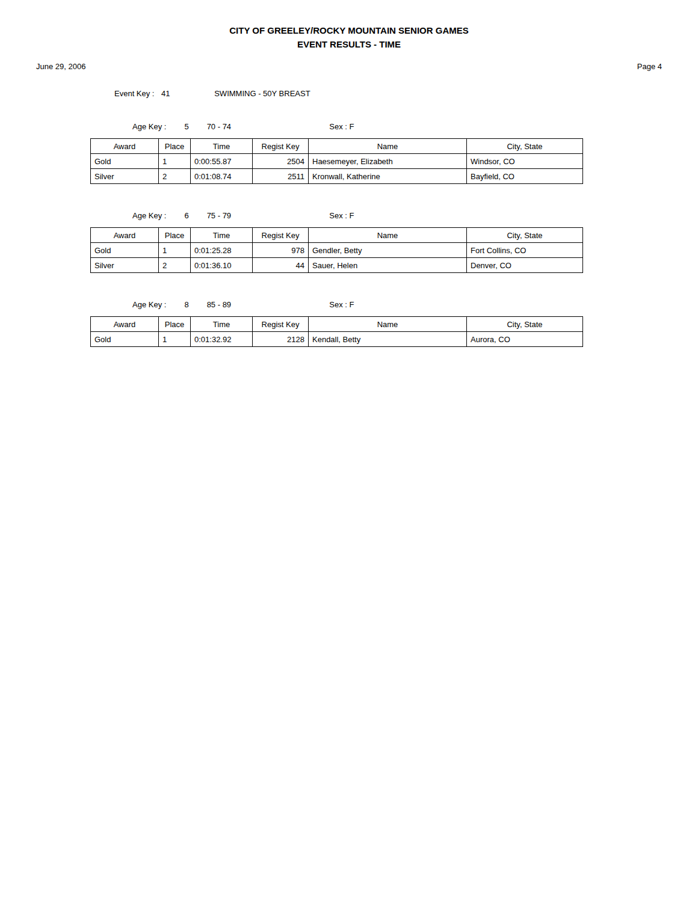CITY OF GREELEY/ROCKY MOUNTAIN SENIOR GAMES
EVENT RESULTS - TIME
June 29, 2006 Page 4
Event Key : 41 SWIMMING - 50Y BREAST
Age Key : 5 70 - 74 Sex : F
| Award | Place | Time | Regist Key | Name | City, State |
| --- | --- | --- | --- | --- | --- |
| Gold | 1 | 0:00:55.87 | 2504 | Haesemeyer, Elizabeth | Windsor, CO |
| Silver | 2 | 0:01:08.74 | 2511 | Kronwall, Katherine | Bayfield, CO |
Age Key : 6 75 - 79 Sex : F
| Award | Place | Time | Regist Key | Name | City, State |
| --- | --- | --- | --- | --- | --- |
| Gold | 1 | 0:01:25.28 | 978 | Gendler, Betty | Fort Collins, CO |
| Silver | 2 | 0:01:36.10 | 44 | Sauer, Helen | Denver, CO |
Age Key : 8 85 - 89 Sex : F
| Award | Place | Time | Regist Key | Name | City, State |
| --- | --- | --- | --- | --- | --- |
| Gold | 1 | 0:01:32.92 | 2128 | Kendall, Betty | Aurora, CO |